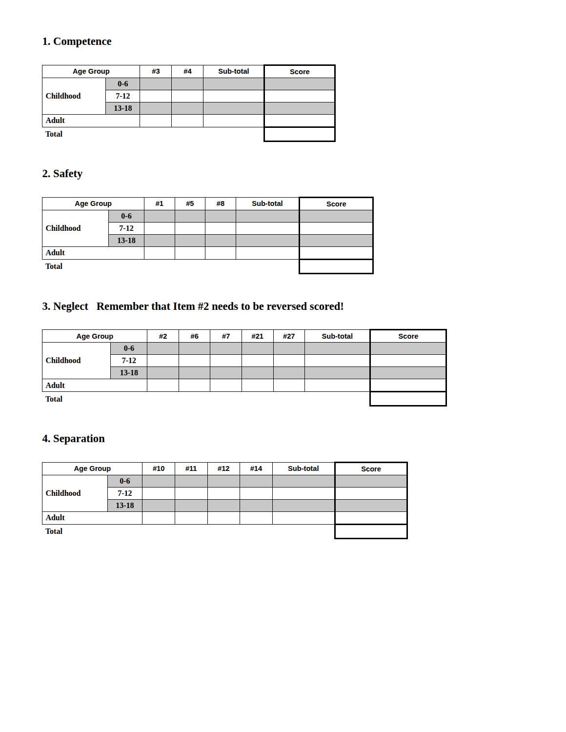1. Competence
| Age Group | #3 | #4 | Sub-total | Score |
| Childhood | 0-6 | | | | |
| 7-12 | | | | |
| 13-18 | | | | |
| Adult | | | | |
| Total | | | | |
2. Safety
| Age Group | #1 | #5 | #8 | Sub-total | Score |
| Childhood | 0-6 | | | | | |
| 7-12 | | | | | |
| 13-18 | | | | | |
| Adult | | | | | |
| Total | | | | | |
3. Neglect Remember that Item #2 needs to be reversed scored!
| Age Group | #2 | #6 | #7 | #21 | #27 | Sub-total | Score |
| Childhood | 0-6 | | | | | | | |
| 7-12 | | | | | | | |
| 13-18 | | | | | | | |
| Adult | | | | | | | |
| Total | | | | | | | |
4. Separation
| Age Group | #10 | #11 | #12 | #14 | Sub-total | Score |
| Childhood | 0-6 | | | | | | |
| 7-12 | | | | | | |
| 13-18 | | | | | | |
| Adult | | | | | | |
| Total | | | | | | |